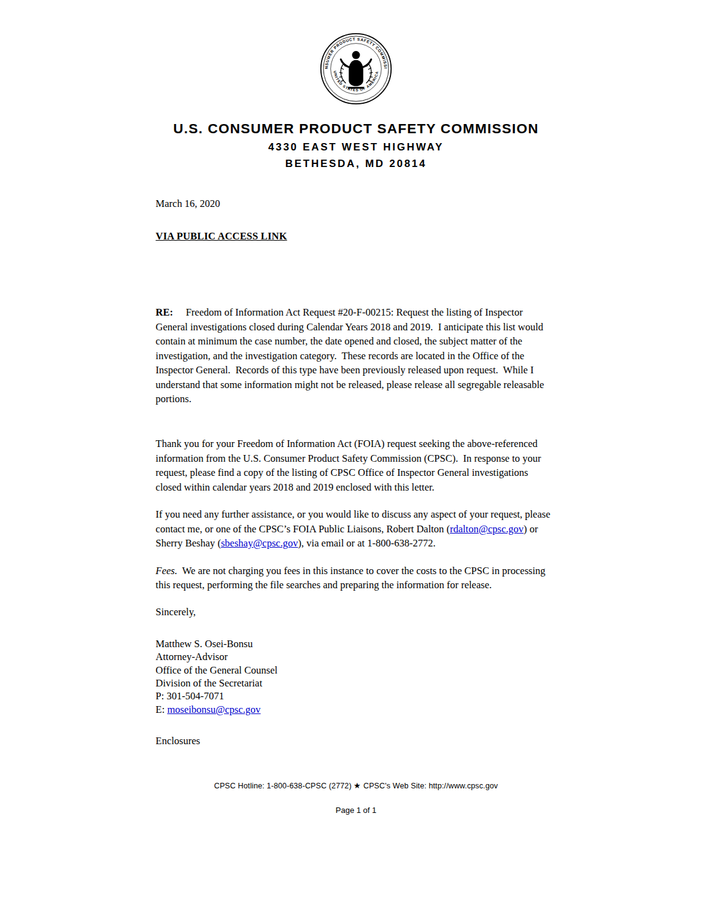CONSUMER PRODUCT SAFETY COMMISSION UNITED STATES OF AMERICA
U.S. CONSUMER PRODUCT SAFETY COMMISSION
4330 EAST WEST HIGHWAY
BETHESDA, MD 20814
March 16, 2020
VIA PUBLIC ACCESS LINK
RE: Freedom of Information Act Request #20-F-00215: Request the listing of Inspector General investigations closed during Calendar Years 2018 and 2019. I anticipate this list would contain at minimum the case number, the date opened and closed, the subject matter of the investigation, and the investigation category. These records are located in the Office of the Inspector General. Records of this type have been previously released upon request. While I understand that some information might not be released, please release all segregable releasable portions.
Thank you for your Freedom of Information Act (FOIA) request seeking the above-referenced information from the U.S. Consumer Product Safety Commission (CPSC). In response to your request, please find a copy of the listing of CPSC Office of Inspector General investigations closed within calendar years 2018 and 2019 enclosed with this letter.
If you need any further assistance, or you would like to discuss any aspect of your request, please contact me, or one of the CPSC’s FOIA Public Liaisons, Robert Dalton (rdalton@cpsc.gov) or Sherry Beshay (sbeshay@cpsc.gov), via email or at 1-800-638-2772.
Fees. We are not charging you fees in this instance to cover the costs to the CPSC in processing this request, performing the file searches and preparing the information for release.
Sincerely,
Matthew S. Osei-Bonsu
Attorney-Advisor
Office of the General Counsel
Division of the Secretariat
P: 301-504-7071
E: moseibonsu@cpsc.gov
Enclosures
CPSC Hotline: 1-800-638-CPSC (2772) ★ CPSC's Web Site: http://www.cpsc.gov
Page 1 of 1